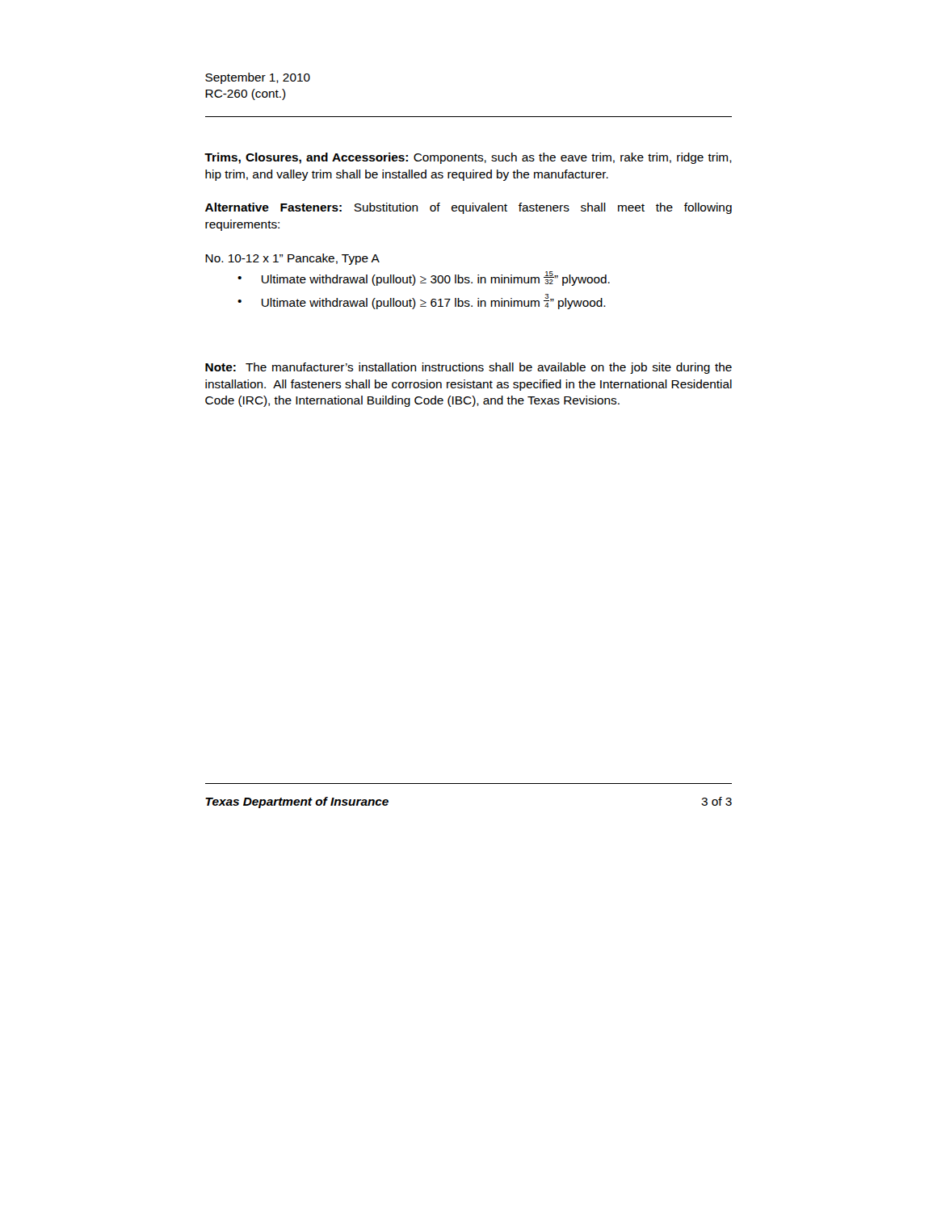September 1, 2010
RC-260 (cont.)
Trims, Closures, and Accessories: Components, such as the eave trim, rake trim, ridge trim, hip trim, and valley trim shall be installed as required by the manufacturer.
Alternative Fasteners: Substitution of equivalent fasteners shall meet the following requirements:
No. 10-12 x 1” Pancake, Type A
Ultimate withdrawal (pullout) ≥ 300 lbs. in minimum 1532” plywood.
Ultimate withdrawal (pullout) ≥ 617 lbs. in minimum 34” plywood.
Note: The manufacturer’s installation instructions shall be available on the job site during the installation. All fasteners shall be corrosion resistant as specified in the International Residential Code (IRC), the International Building Code (IBC), and the Texas Revisions.
Texas Department of Insurance 3 of 3